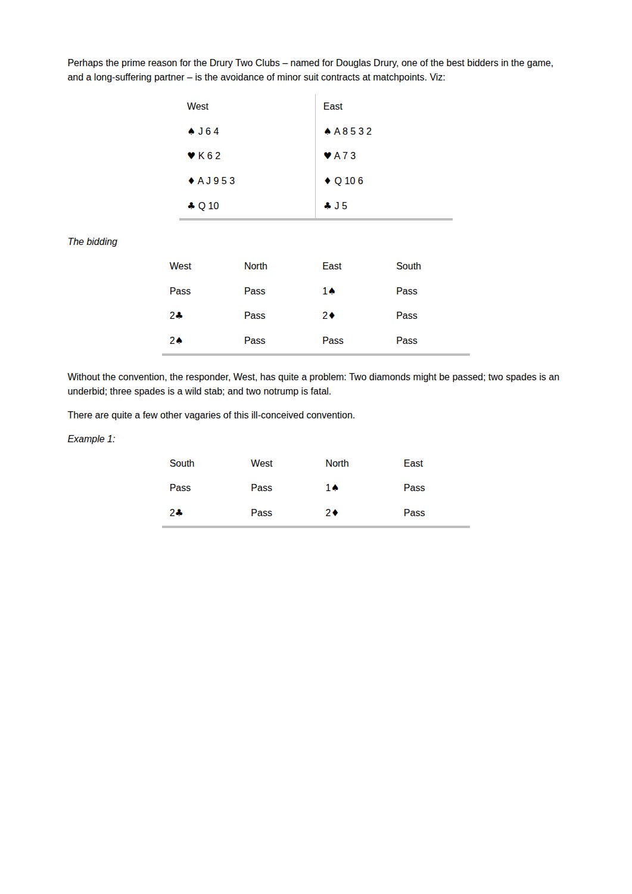Perhaps the prime reason for the Drury Two Clubs – named for Douglas Drury, one of the best bidders in the game, and a long-suffering partner – is the avoidance of minor suit contracts at matchpoints. Viz:
| West | East |
| ♠ J 6 4 | ♠ A 8 5 3 2 |
| ♥ K 6 2 | ♥ A 7 3 |
| ♦ A J 9 5 3 | ♦ Q 10 6 |
| ♣ Q 10 | ♣ J 5 |
The bidding
| West | North | East | South |
| Pass | Pass | 1 ♠ | Pass |
| 2 ♣ | Pass | 2 ♦ | Pass |
| 2 ♠ | Pass | Pass | Pass |
Without the convention, the responder, West, has quite a problem: Two diamonds might be passed; two spades is an underbid; three spades is a wild stab; and two notrump is fatal.
There are quite a few other vagaries of this ill-conceived convention.
Example 1:
| South | West | North | East |
| Pass | Pass | 1 ♠ | Pass |
| 2 ♣ | Pass | 2 ♦ | Pass |